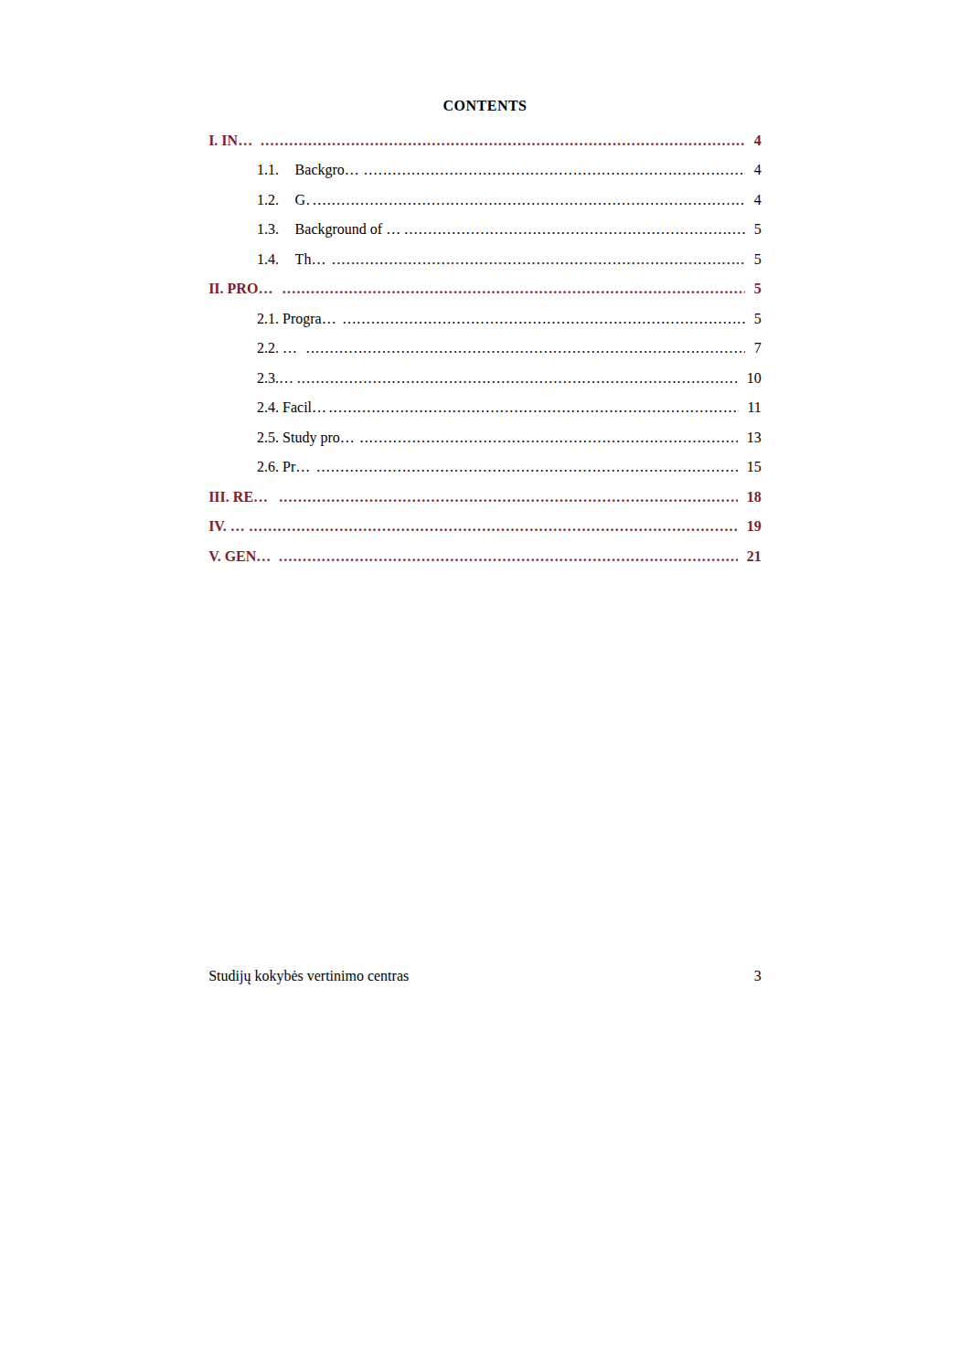Contents
I. INTRODUCTION 4
1.1. Background of the evaluation process 4
1.2. General 4
1.3. Background of the HEI/Faculty/Study field/ Additional information 5
1.4. The Review Team 5
II. PROGRAMME ANALYSIS 5
2.1. Programme aims and learning outcomes 5
2.2. Curriculum design 7
2.3. Teaching staff 10
2.4. Facilities and learning resources 11
2.5. Study process and students‘ performance assessment 13
2.6. Programme management 15
III. RECOMMENDATIONS* 18
IV. SUMMARY 19
V. GENERAL ASSESSMENT 21
Studijų kokybės vertinimo centras 3